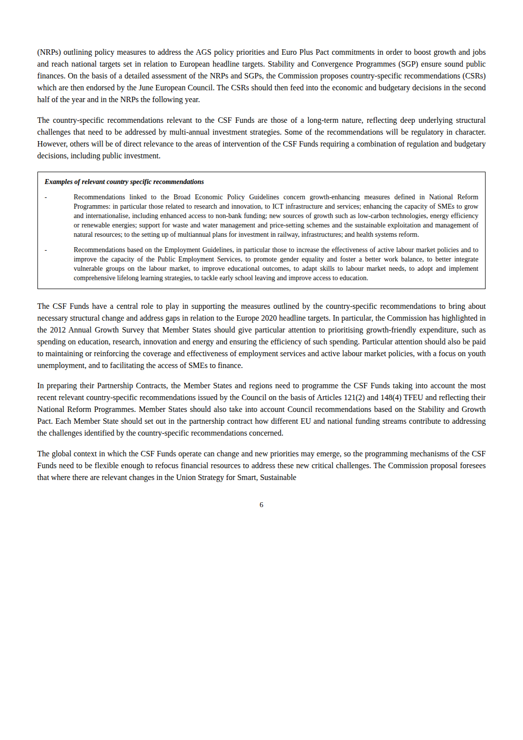(NRPs) outlining policy measures to address the AGS policy priorities and Euro Plus Pact commitments in order to boost growth and jobs and reach national targets set in relation to European headline targets. Stability and Convergence Programmes (SGP) ensure sound public finances. On the basis of a detailed assessment of the NRPs and SGPs, the Commission proposes country-specific recommendations (CSRs) which are then endorsed by the June European Council. The CSRs should then feed into the economic and budgetary decisions in the second half of the year and in the NRPs the following year.
The country-specific recommendations relevant to the CSF Funds are those of a long-term nature, reflecting deep underlying structural challenges that need to be addressed by multi-annual investment strategies. Some of the recommendations will be regulatory in character. However, others will be of direct relevance to the areas of intervention of the CSF Funds requiring a combination of regulation and budgetary decisions, including public investment.
Examples of relevant country specific recommendations
Recommendations linked to the Broad Economic Policy Guidelines concern growth-enhancing measures defined in National Reform Programmes: in particular those related to research and innovation, to ICT infrastructure and services; enhancing the capacity of SMEs to grow and internationalise, including enhanced access to non-bank funding; new sources of growth such as low-carbon technologies, energy efficiency or renewable energies; support for waste and water management and price-setting schemes and the sustainable exploitation and management of natural resources; to the setting up of multiannual plans for investment in railway, infrastructures; and health systems reform.
Recommendations based on the Employment Guidelines, in particular those to increase the effectiveness of active labour market policies and to improve the capacity of the Public Employment Services, to promote gender equality and foster a better work balance, to better integrate vulnerable groups on the labour market, to improve educational outcomes, to adapt skills to labour market needs, to adopt and implement comprehensive lifelong learning strategies, to tackle early school leaving and improve access to education.
The CSF Funds have a central role to play in supporting the measures outlined by the country-specific recommendations to bring about necessary structural change and address gaps in relation to the Europe 2020 headline targets. In particular, the Commission has highlighted in the 2012 Annual Growth Survey that Member States should give particular attention to prioritising growth-friendly expenditure, such as spending on education, research, innovation and energy and ensuring the efficiency of such spending. Particular attention should also be paid to maintaining or reinforcing the coverage and effectiveness of employment services and active labour market policies, with a focus on youth unemployment, and to facilitating the access of SMEs to finance.
In preparing their Partnership Contracts, the Member States and regions need to programme the CSF Funds taking into account the most recent relevant country-specific recommendations issued by the Council on the basis of Articles 121(2) and 148(4) TFEU and reflecting their National Reform Programmes. Member States should also take into account Council recommendations based on the Stability and Growth Pact. Each Member State should set out in the partnership contract how different EU and national funding streams contribute to addressing the challenges identified by the country-specific recommendations concerned.
The global context in which the CSF Funds operate can change and new priorities may emerge, so the programming mechanisms of the CSF Funds need to be flexible enough to refocus financial resources to address these new critical challenges. The Commission proposal foresees that where there are relevant changes in the Union Strategy for Smart, Sustainable
6